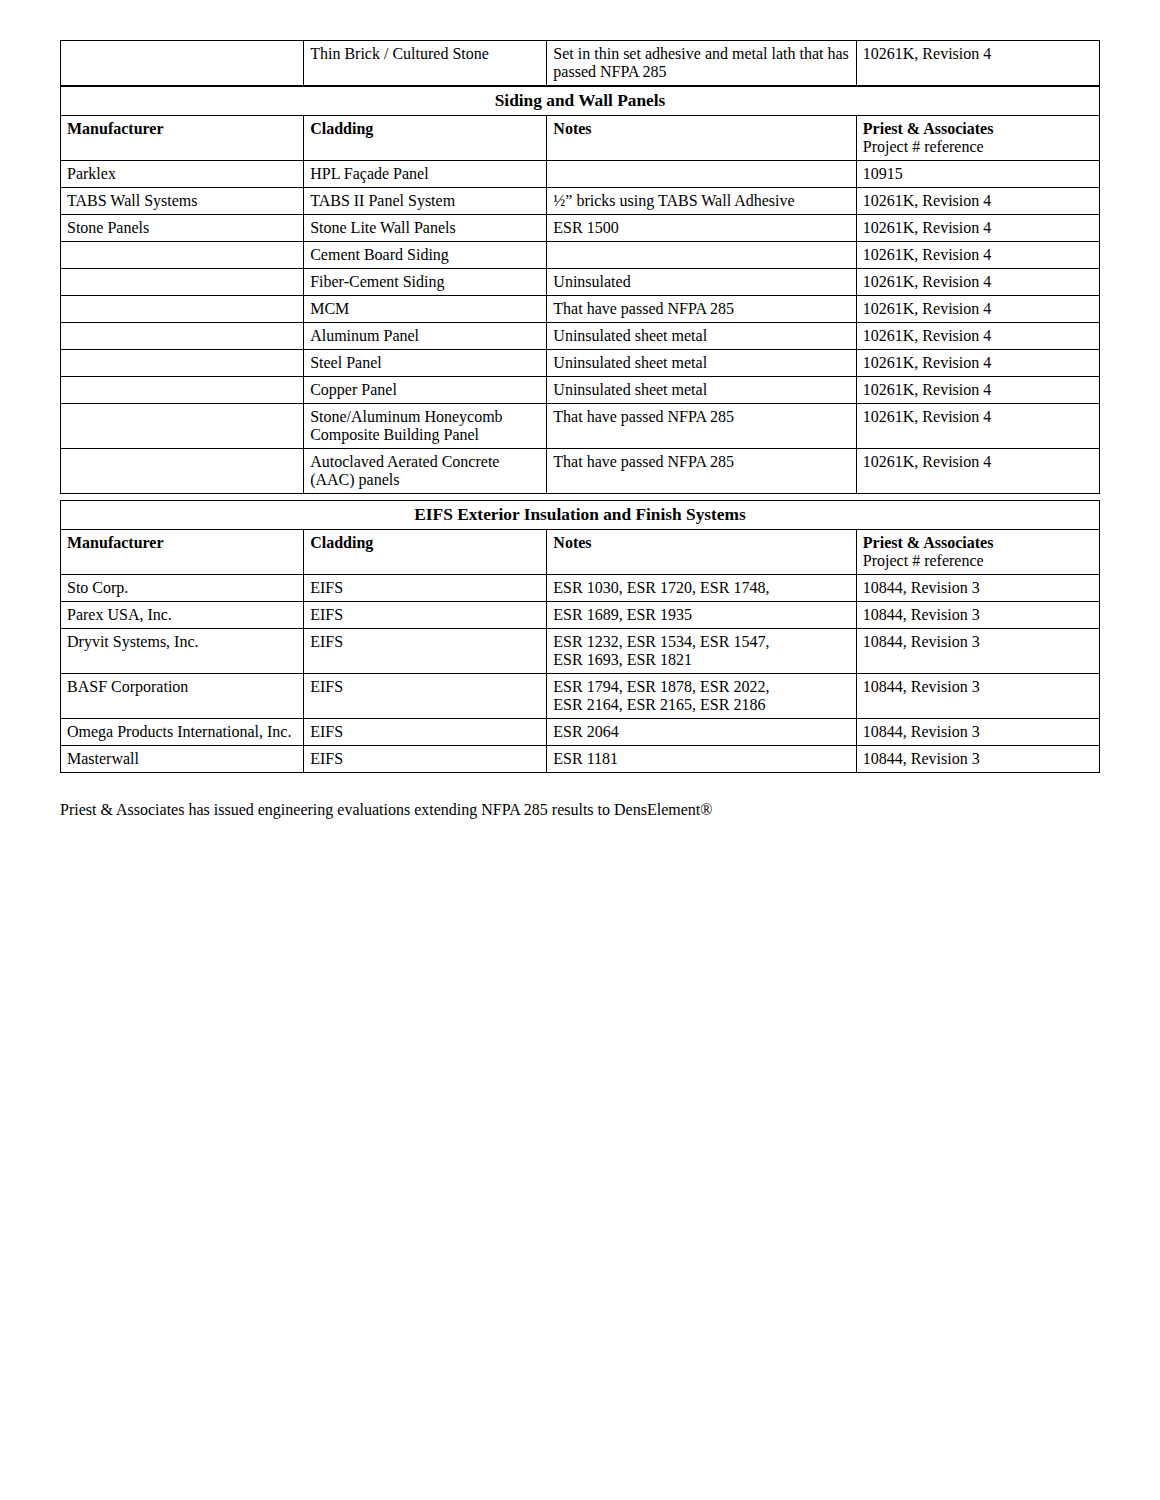| | Thin Brick / Cultured Stone | Set in thin set adhesive and metal lath that has passed NFPA 285 | 10261K, Revision 4 |
| Siding and Wall Panels |
| Manufacturer | Cladding | Notes | Priest & Associates Project # reference |
| Parklex | HPL Façade Panel | | 10915 |
| TABS Wall Systems | TABS II Panel System | ½” bricks using TABS Wall Adhesive | 10261K, Revision 4 |
| Stone Panels | Stone Lite Wall Panels | ESR 1500 | 10261K, Revision 4 |
| | Cement Board Siding | | 10261K, Revision 4 |
| | Fiber-Cement Siding | Uninsulated | 10261K, Revision 4 |
| | MCM | That have passed NFPA 285 | 10261K, Revision 4 |
| | Aluminum Panel | Uninsulated sheet metal | 10261K, Revision 4 |
| | Steel Panel | Uninsulated sheet metal | 10261K, Revision 4 |
| | Copper Panel | Uninsulated sheet metal | 10261K, Revision 4 |
| | Stone/Aluminum Honeycomb Composite Building Panel | That have passed NFPA 285 | 10261K, Revision 4 |
| | Autoclaved Aerated Concrete (AAC) panels | That have passed NFPA 285 | 10261K, Revision 4 |
| EIFS Exterior Insulation and Finish Systems |
| Manufacturer | Cladding | Notes | Priest & Associates Project # reference |
| Sto Corp. | EIFS | ESR 1030, ESR 1720, ESR 1748, | 10844, Revision 3 |
| Parex USA, Inc. | EIFS | ESR 1689, ESR 1935 | 10844, Revision 3 |
| Dryvit Systems, Inc. | EIFS | ESR 1232, ESR 1534, ESR 1547, ESR 1693, ESR 1821 | 10844, Revision 3 |
| BASF Corporation | EIFS | ESR 1794, ESR 1878, ESR 2022, ESR 2164, ESR 2165, ESR 2186 | 10844, Revision 3 |
| Omega Products International, Inc. | EIFS | ESR 2064 | 10844, Revision 3 |
| Masterwall | EIFS | ESR 1181 | 10844, Revision 3 |
Priest & Associates has issued engineering evaluations extending NFPA 285 results to DensElement®